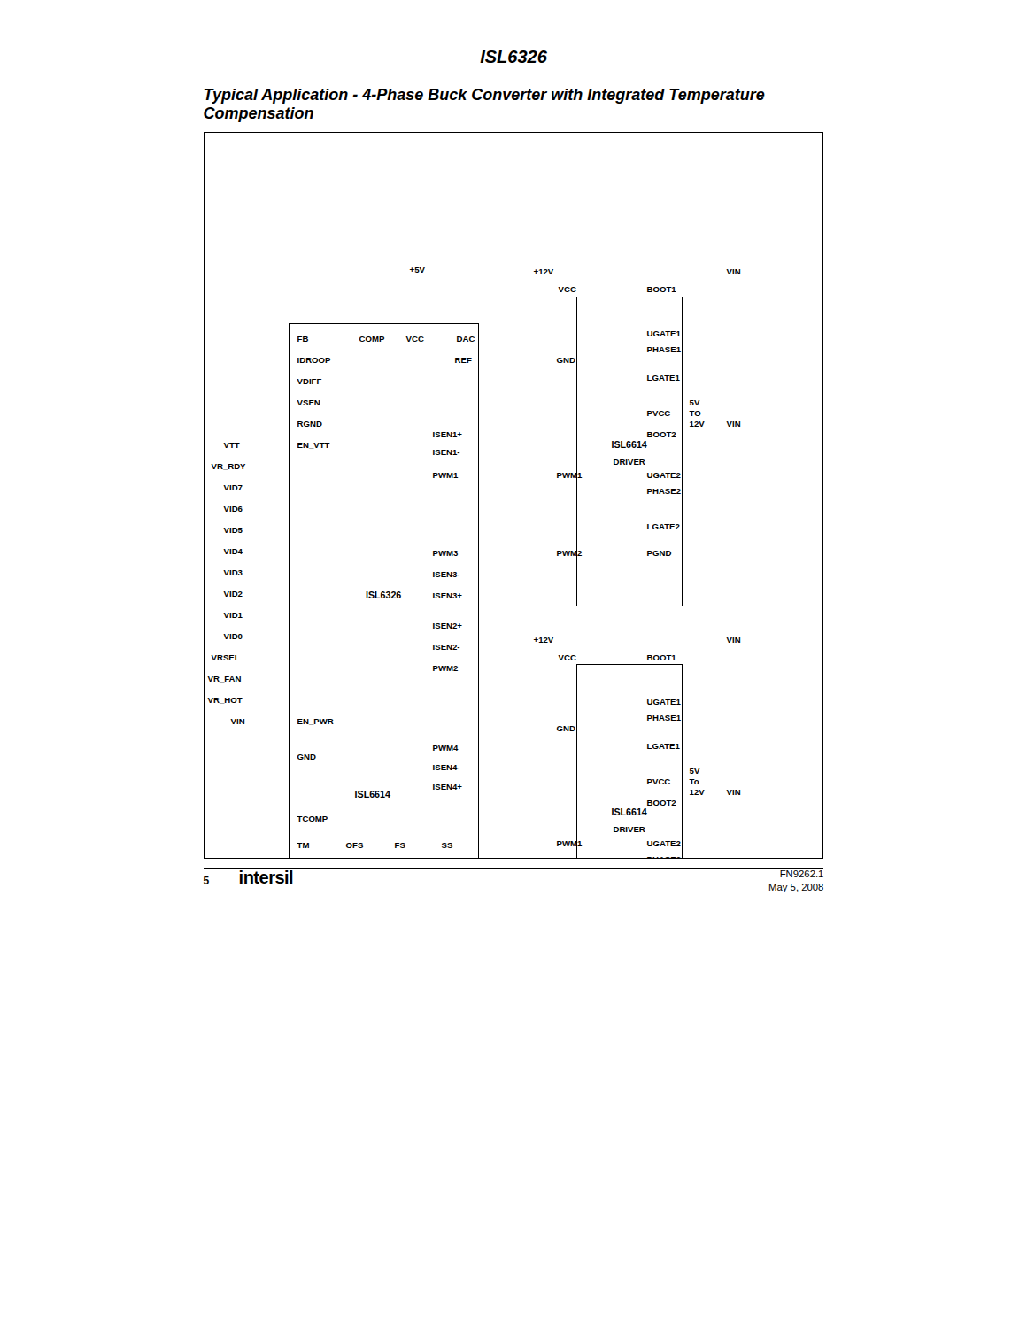ISL6326
Typical Application - 4-Phase Buck Converter with Integrated Temperature Compensation
ISL6326
FB COMP VCC DAC IDROOP REF VDIFF VSEN RGND EN_VTT ISEN1+ ISEN1- PWM1 PWM3 ISEN3- ISEN3+ ISEN2+ ISEN2- PWM2 PWM4 ISEN4- ISEN4+ EN_PWR GND TCOMP TM OFS FS SS ISL6614 VTT VR_RDY VID7 VID6 VID5 VID4 VID3 VID2 VID1 VID0 VRSEL VR_FAN VR_HOT VIN +5V +5V NTC +5V
ISL6614 DRIVER
+12V VCC GND PWM1 PWM2 BOOT1 UGATE1 PHASE1 LGATE1 PVCC BOOT2 UGATE2 PHASE2 LGATE2 PGND 5V TO 12V VIN VIN
ISL6614 DRIVER
+12V VCC GND PWM1 PWM2 BOOT1 UGATE1 PHASE1 LGATE1 PVCC BOOT2 UGATE2 PHASE2 LGATE2 PGND 5V To 12V VIN VIN
µP
LOAD
5 intersil
FN9262.1
May 5, 2008